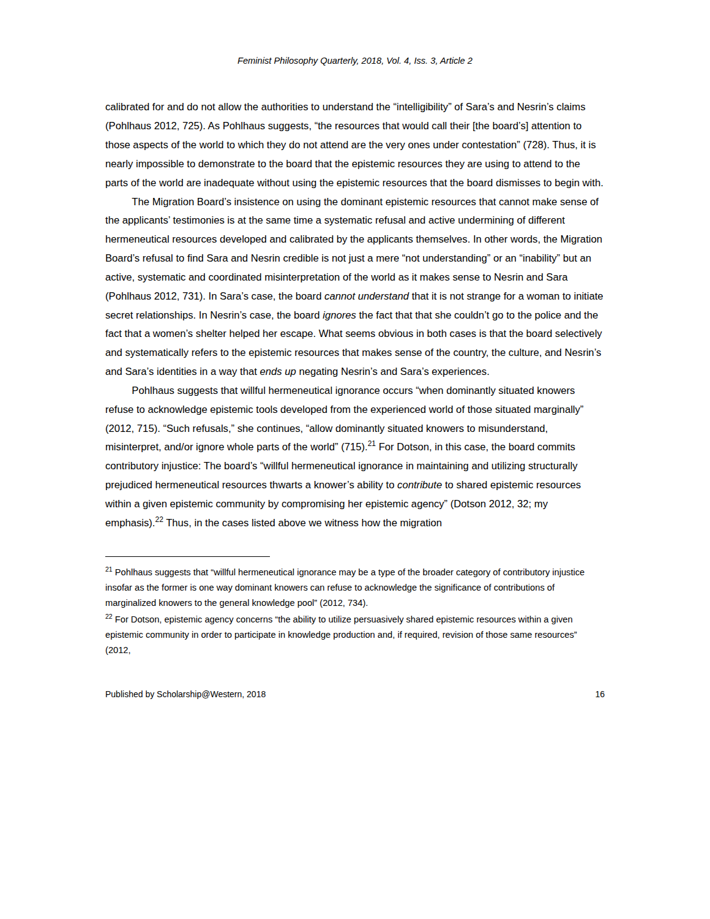Feminist Philosophy Quarterly, 2018, Vol. 4, Iss. 3, Article 2
calibrated for and do not allow the authorities to understand the “intelligibility” of Sara’s and Nesrin’s claims (Pohlhaus 2012, 725). As Pohlhaus suggests, “the resources that would call their [the board’s] attention to those aspects of the world to which they do not attend are the very ones under contestation” (728). Thus, it is nearly impossible to demonstrate to the board that the epistemic resources they are using to attend to the parts of the world are inadequate without using the epistemic resources that the board dismisses to begin with.
The Migration Board’s insistence on using the dominant epistemic resources that cannot make sense of the applicants’ testimonies is at the same time a systematic refusal and active undermining of different hermeneutical resources developed and calibrated by the applicants themselves. In other words, the Migration Board’s refusal to find Sara and Nesrin credible is not just a mere “not understanding” or an “inability” but an active, systematic and coordinated misinterpretation of the world as it makes sense to Nesrin and Sara (Pohlhaus 2012, 731). In Sara’s case, the board cannot understand that it is not strange for a woman to initiate secret relationships. In Nesrin’s case, the board ignores the fact that that she couldn’t go to the police and the fact that a women’s shelter helped her escape. What seems obvious in both cases is that the board selectively and systematically refers to the epistemic resources that makes sense of the country, the culture, and Nesrin’s and Sara’s identities in a way that ends up negating Nesrin’s and Sara’s experiences.
Pohlhaus suggests that willful hermeneutical ignorance occurs “when dominantly situated knowers refuse to acknowledge epistemic tools developed from the experienced world of those situated marginally” (2012, 715). “Such refusals,” she continues, “allow dominantly situated knowers to misunderstand, misinterpret, and/or ignore whole parts of the world” (715).21 For Dotson, in this case, the board commits contributory injustice: The board’s “willful hermeneutical ignorance in maintaining and utilizing structurally prejudiced hermeneutical resources thwarts a knower’s ability to contribute to shared epistemic resources within a given epistemic community by compromising her epistemic agency” (Dotson 2012, 32; my emphasis).22 Thus, in the cases listed above we witness how the migration
21 Pohlhaus suggests that “willful hermeneutical ignorance may be a type of the broader category of contributory injustice insofar as the former is one way dominant knowers can refuse to acknowledge the significance of contributions of marginalized knowers to the general knowledge pool” (2012, 734).
22 For Dotson, epistemic agency concerns “the ability to utilize persuasively shared epistemic resources within a given epistemic community in order to participate in knowledge production and, if required, revision of those same resources” (2012,
Published by Scholarship@Western, 2018 16